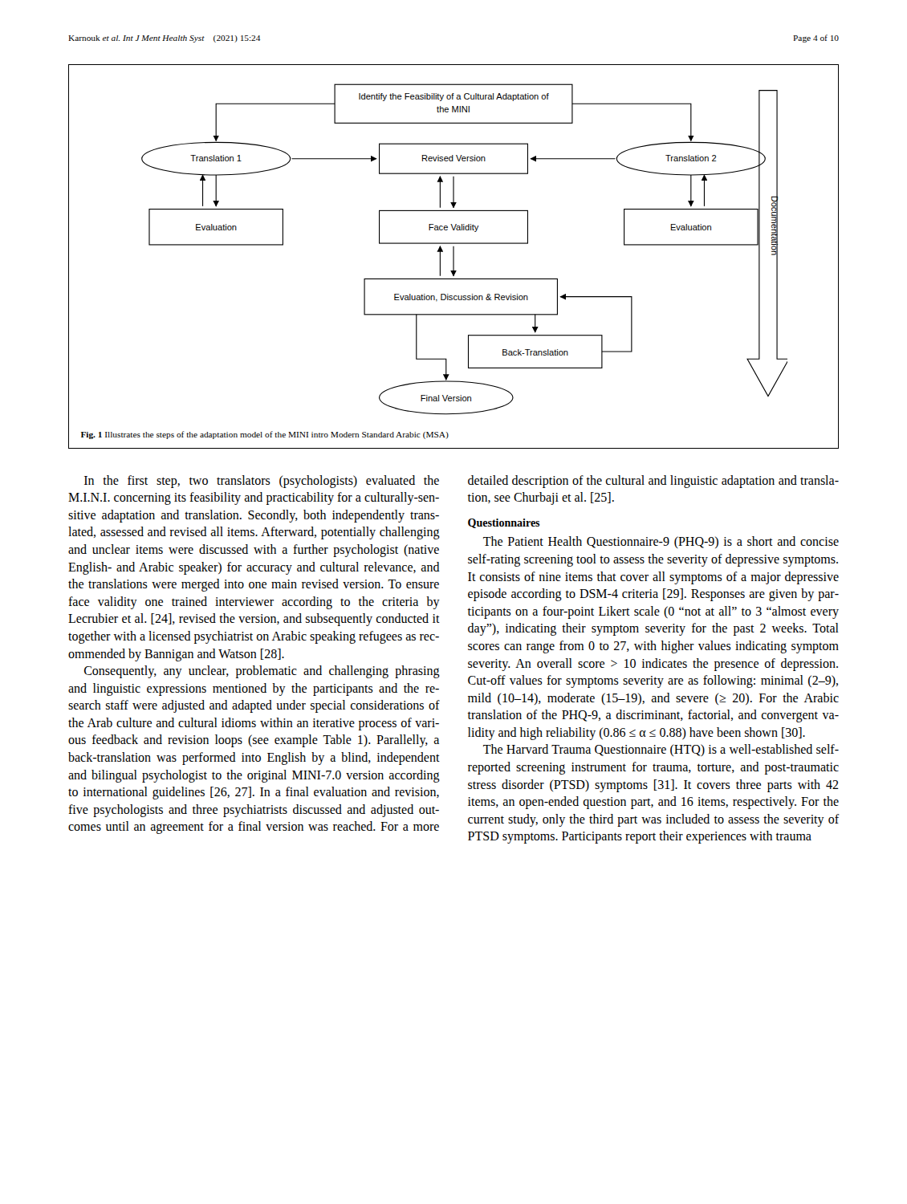Karnouk et al. Int J Ment Health Syst (2021) 15:24
Page 4 of 10
Identify the Feasibility of a Cultural Adaptation of the MINI Translation 1 Translation 2 Revised Version Evaluation Evaluation Face Validity Evaluation, Discussion & Revision Back-Translation Final Version Documentation
Fig. 1 Illustrates the steps of the adaptation model of the MINI intro Modern Standard Arabic (MSA)
In the first step, two translators (psychologists) evaluated the M.I.N.I. concerning its feasibility and practicability for a culturally-sensitive adaptation and translation. Secondly, both independently translated, assessed and revised all items. Afterward, potentially challenging and unclear items were discussed with a further psychologist (native English- and Arabic speaker) for accuracy and cultural relevance, and the translations were merged into one main revised version. To ensure face validity one trained interviewer according to the criteria by Lecrubier et al. [24], revised the version, and subsequently conducted it together with a licensed psychiatrist on Arabic speaking refugees as recommended by Bannigan and Watson [28].
Consequently, any unclear, problematic and challenging phrasing and linguistic expressions mentioned by the participants and the research staff were adjusted and adapted under special considerations of the Arab culture and cultural idioms within an iterative process of various feedback and revision loops (see example Table 1). Parallelly, a back-translation was performed into English by a blind, independent and bilingual psychologist to the original MINI-7.0 version according to international guidelines [26, 27]. In a final evaluation and revision, five psychologists and three psychiatrists discussed and adjusted outcomes until an agreement for a final version was reached. For a more detailed description of the cultural and linguistic adaptation and translation, see Churbaji et al. [25].
Questionnaires
The Patient Health Questionnaire-9 (PHQ-9) is a short and concise self-rating screening tool to assess the severity of depressive symptoms. It consists of nine items that cover all symptoms of a major depressive episode according to DSM-4 criteria [29]. Responses are given by participants on a four-point Likert scale (0 “not at all” to 3 “almost every day”), indicating their symptom severity for the past 2 weeks. Total scores can range from 0 to 27, with higher values indicating symptom severity. An overall score > 10 indicates the presence of depression. Cut-off values for symptoms severity are as following: minimal (2–9), mild (10–14), moderate (15–19), and severe (≥ 20). For the Arabic translation of the PHQ-9, a discriminant, factorial, and convergent validity and high reliability (0.86 ≤ α ≤ 0.88) have been shown [30].
The Harvard Trauma Questionnaire (HTQ) is a well-established self-reported screening instrument for trauma, torture, and post-traumatic stress disorder (PTSD) symptoms [31]. It covers three parts with 42 items, an open-ended question part, and 16 items, respectively. For the current study, only the third part was included to assess the severity of PTSD symptoms. Participants report their experiences with trauma